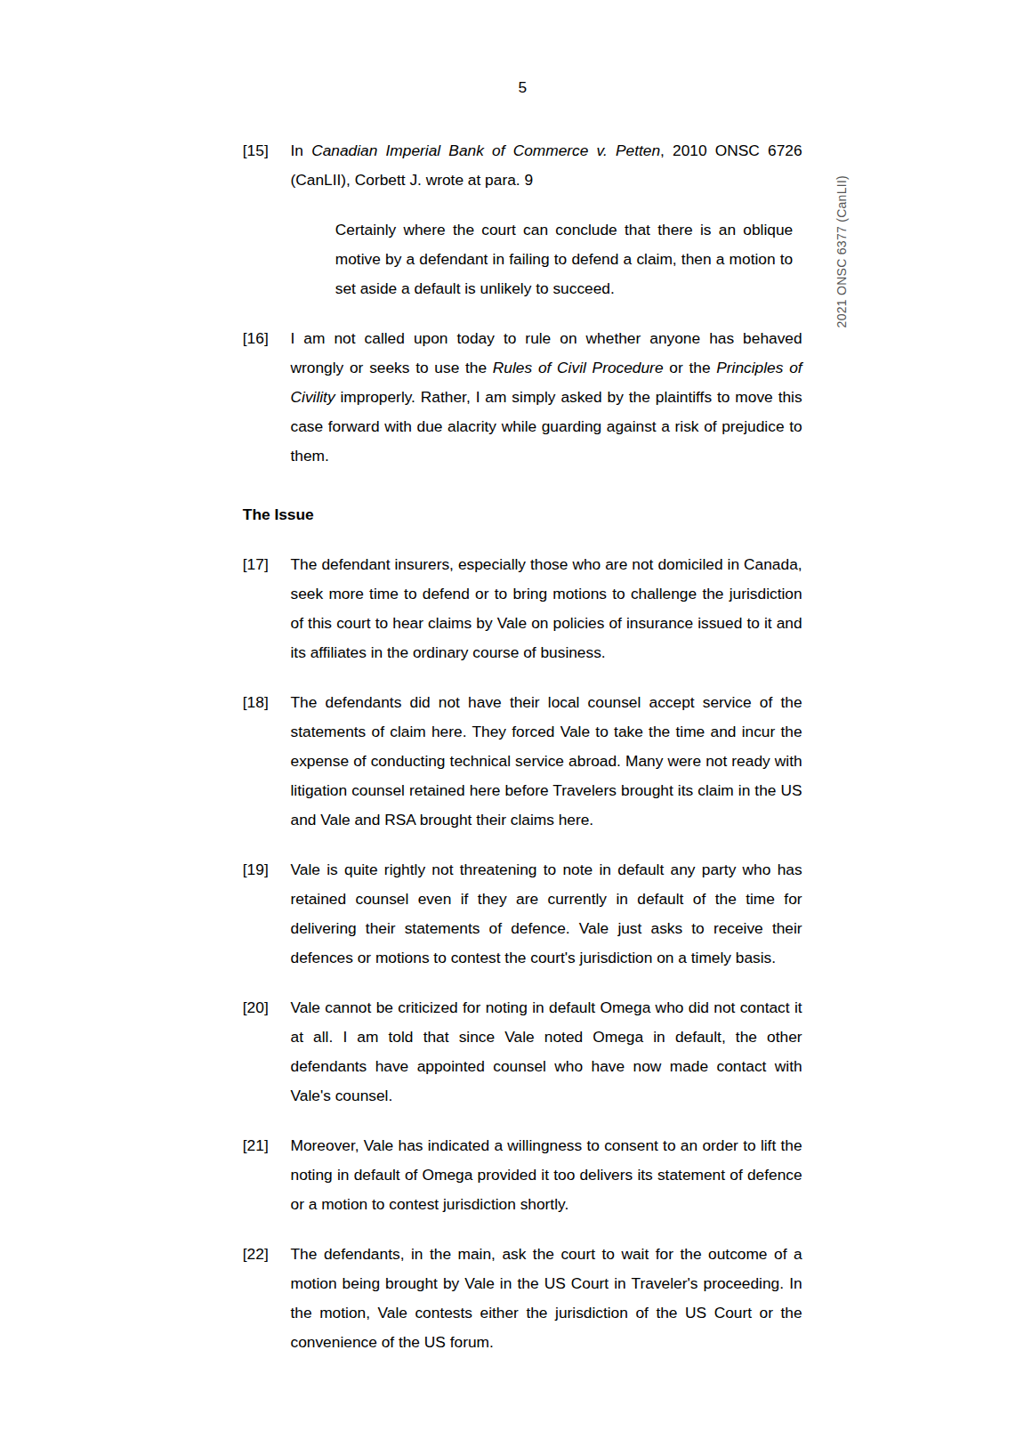2021 ONSC 6377 (CanLII)
5
[15]
In Canadian Imperial Bank of Commerce v. Petten, 2010 ONSC 6726 (CanLII), Corbett J. wrote at para. 9
Certainly where the court can conclude that there is an oblique motive by a defendant in failing to defend a claim, then a motion to set aside a default is unlikely to succeed.
[16]
I am not called upon today to rule on whether anyone has behaved wrongly or seeks to use the Rules of Civil Procedure or the Principles of Civility improperly. Rather, I am simply asked by the plaintiffs to move this case forward with due alacrity while guarding against a risk of prejudice to them.
The Issue
[17]
The defendant insurers, especially those who are not domiciled in Canada, seek more time to defend or to bring motions to challenge the jurisdiction of this court to hear claims by Vale on policies of insurance issued to it and its affiliates in the ordinary course of business.
[18]
The defendants did not have their local counsel accept service of the statements of claim here. They forced Vale to take the time and incur the expense of conducting technical service abroad. Many were not ready with litigation counsel retained here before Travelers brought its claim in the US and Vale and RSA brought their claims here.
[19]
Vale is quite rightly not threatening to note in default any party who has retained counsel even if they are currently in default of the time for delivering their statements of defence. Vale just asks to receive their defences or motions to contest the court's jurisdiction on a timely basis.
[20]
Vale cannot be criticized for noting in default Omega who did not contact it at all. I am told that since Vale noted Omega in default, the other defendants have appointed counsel who have now made contact with Vale's counsel.
[21]
Moreover, Vale has indicated a willingness to consent to an order to lift the noting in default of Omega provided it too delivers its statement of defence or a motion to contest jurisdiction shortly.
[22]
The defendants, in the main, ask the court to wait for the outcome of a motion being brought by Vale in the US Court in Traveler's proceeding. In the motion, Vale contests either the jurisdiction of the US Court or the convenience of the US forum.